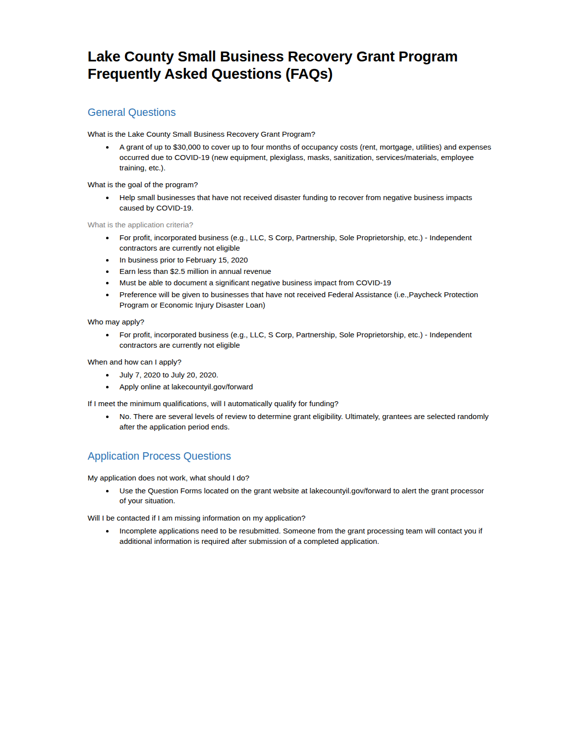Lake County Small Business Recovery Grant Program Frequently Asked Questions (FAQs)
General Questions
What is the Lake County Small Business Recovery Grant Program?
A grant of up to $30,000 to cover up to four months of occupancy costs (rent, mortgage, utilities) and expenses occurred due to COVID-19 (new equipment, plexiglass, masks, sanitization, services/materials, employee training, etc.).
What is the goal of the program?
Help small businesses that have not received disaster funding to recover from negative business impacts caused by COVID-19.
What is the application criteria?
For profit, incorporated business (e.g., LLC, S Corp, Partnership, Sole Proprietorship, etc.) - Independent contractors are currently not eligible
In business prior to February 15, 2020
Earn less than $2.5 million in annual revenue
Must be able to document a significant negative business impact from COVID-19
Preference will be given to businesses that have not received Federal Assistance (i.e.,Paycheck Protection Program or Economic Injury Disaster Loan)
Who may apply?
For profit, incorporated business (e.g., LLC, S Corp, Partnership, Sole Proprietorship, etc.) - Independent contractors are currently not eligible
When and how can I apply?
July 7, 2020 to July 20, 2020.
Apply online at lakecountyil.gov/forward
If I meet the minimum qualifications, will I automatically qualify for funding?
No. There are several levels of review to determine grant eligibility. Ultimately, grantees are selected randomly after the application period ends.
Application Process Questions
My application does not work, what should I do?
Use the Question Forms located on the grant website at lakecountyil.gov/forward to alert the grant processor of your situation.
Will I be contacted if I am missing information on my application?
Incomplete applications need to be resubmitted. Someone from the grant processing team will contact you if additional information is required after submission of a completed application.